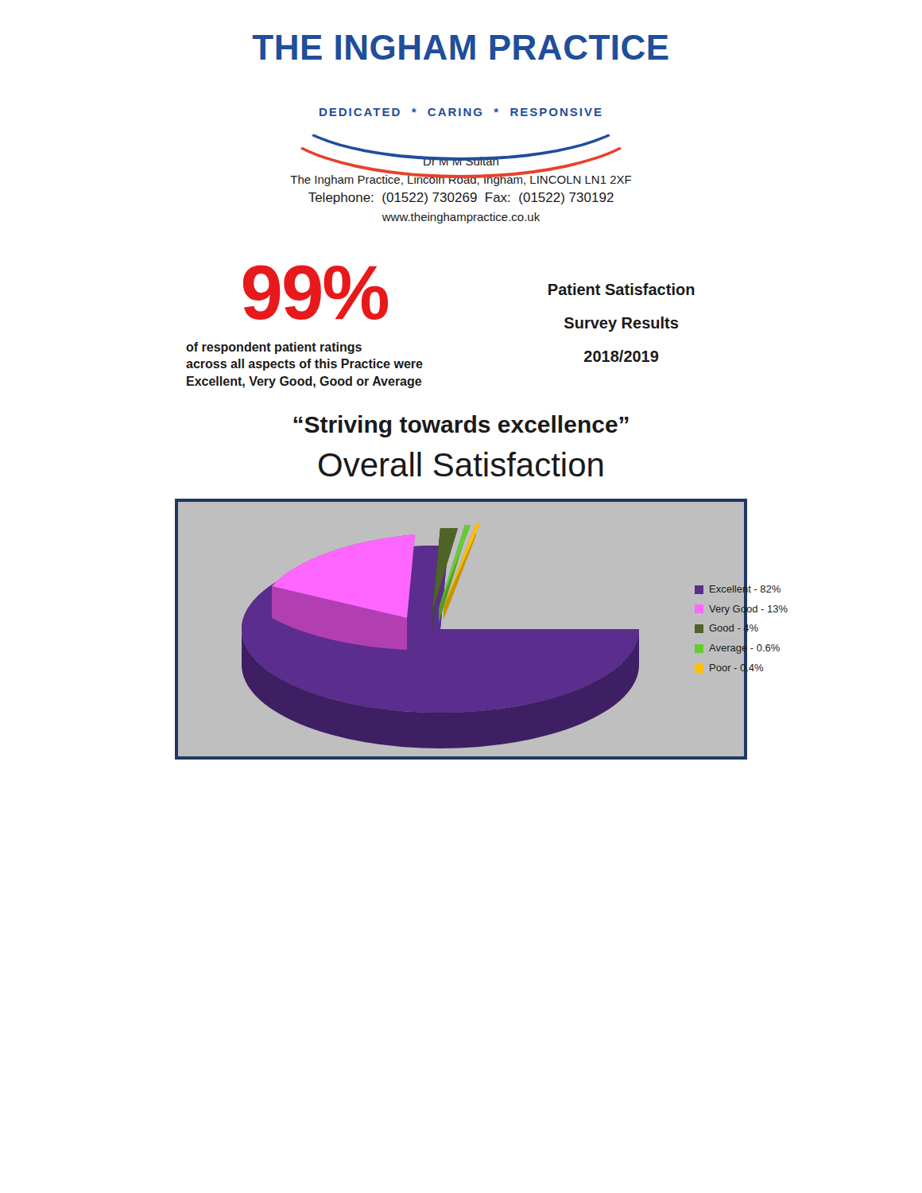THE INGHAM PRACTICE
DEDICATED * CARING * RESPONSIVE
Dr M M Sultan
The Ingham Practice, Lincoln Road, Ingham, LINCOLN LN1 2XF
Telephone: (01522) 730269 Fax: (01522) 730192
www.theinghampractice.co.uk
99%
of respondent patient ratings
across all aspects of this Practice were
Excellent, Very Good, Good or Average
Patient Satisfaction
Survey Results
2018/2019
“Striving towards excellence”
Overall Satisfaction
Excellent - 82%
Very Good - 13%
Good - 4%
Average - 0.6%
Poor - 0.4%